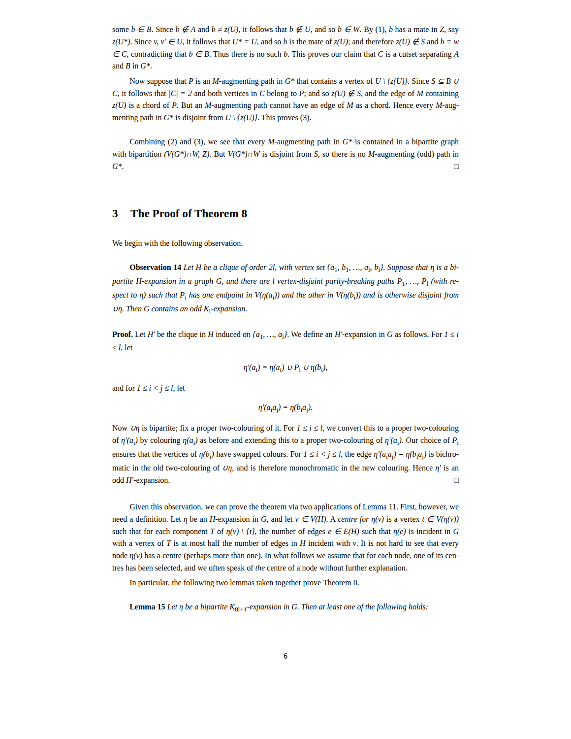some b ∈ B. Since b ∉ A and b ≠ z(U), it follows that b ∉ U, and so b ∈ W. By (1), b has a mate in Z, say z(U*). Since v, v′ ∈ U, it follows that U* = U, and so b is the mate of z(U); and therefore z(U) ∉ S and b = w ∈ C, contradicting that b ∈ B. Thus there is no such b. This proves our claim that C is a cutset separating A and B in G*.
Now suppose that P is an M-augmenting path in G* that contains a vertex of U \ {z(U)}. Since S ⊆ B ∪ C, it follows that |C| = 2 and both vertices in C belong to P; and so z(U) ∉ S, and the edge of M containing z(U) is a chord of P. But an M-augmenting path cannot have an edge of M as a chord. Hence every M-augmenting path in G* is disjoint from U \ {z(U)}. This proves (3).
Combining (2) and (3), we see that every M-augmenting path in G* is contained in a bipartite graph with bipartition (V(G*)∩W, Z). But V(G*)∩W is disjoint from S, so there is no M-augmenting (odd) path in G*. □
3 The Proof of Theorem 8
We begin with the following observation.
Observation 14 Let H be a clique of order 2l, with vertex set {a1, b1, …, al, bl}. Suppose that η is a bipartite H-expansion in a graph G, and there are l vertex-disjoint parity-breaking paths P1, …, Pl (with respect to η) such that Pi has one endpoint in V(η(ai)) and the other in V(η(bi)) and is otherwise disjoint from ∪η. Then G contains an odd Kl-expansion.
Proof. Let H′ be the clique in H induced on {a1, …, al}. We define an H′-expansion in G as follows. For 1 ≤ i ≤ l, let
η′(ai) = η(ai) ∪ Pi ∪ η(bi),
and for 1 ≤ i < j ≤ l, let
η′(aiaj) = η(biaj).
Now ∪η is bipartite; fix a proper two-colouring of it. For 1 ≤ i ≤ l, we convert this to a proper two-colouring of η′(ai) by colouring η(ai) as before and extending this to a proper two-colouring of η′(ai). Our choice of Pi ensures that the vertices of η(bi) have swapped colours. For 1 ≤ i < j ≤ l, the edge η′(aiaj) = η(biaj) is bichromatic in the old two-colouring of ∪η, and is therefore monochromatic in the new colouring. Hence η′ is an odd H′-expansion. □
Given this observation, we can prove the theorem via two applications of Lemma 11. First, however, we need a definition. Let η be an H-expansion in G, and let v ∈ V(H). A centre for η(v) is a vertex t ∈ V(η(v)) such that for each component T of η(v) \ {t}, the number of edges e ∈ E(H) such that η(e) is incident in G with a vertex of T is at most half the number of edges in H incident with v. It is not hard to see that every node η(v) has a centre (perhaps more than one). In what follows we assume that for each node, one of its centres has been selected, and we often speak of the centre of a node without further explanation.
In particular, the following two lemmas taken together prove Theorem 8.
Lemma 15 Let η be a bipartite K8l+1-expansion in G. Then at least one of the following holds:
6